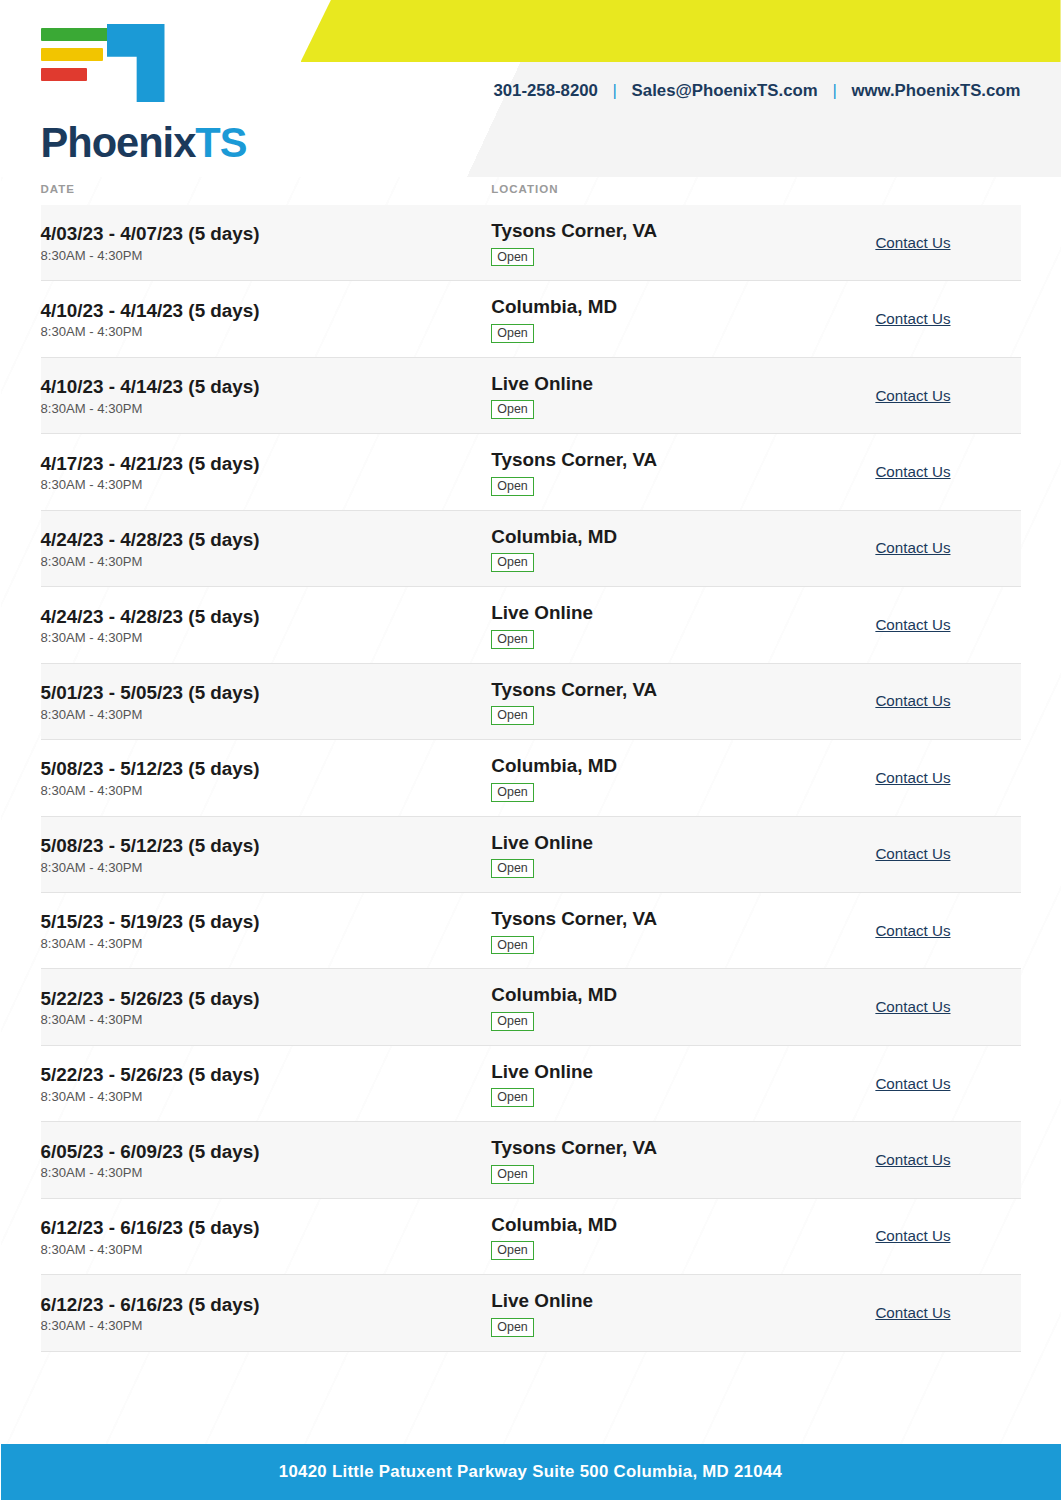PhoenixTS
301-258-8200 | Sales@PhoenixTS.com | www.PhoenixTS.com
| DATE | LOCATION | |
| --- | --- | --- |
| 4/03/23 - 4/07/23 (5 days) 8:30AM - 4:30PM | Tysons Corner, VA Open | Contact Us |
| 4/10/23 - 4/14/23 (5 days) 8:30AM - 4:30PM | Columbia, MD Open | Contact Us |
| 4/10/23 - 4/14/23 (5 days) 8:30AM - 4:30PM | Live Online Open | Contact Us |
| 4/17/23 - 4/21/23 (5 days) 8:30AM - 4:30PM | Tysons Corner, VA Open | Contact Us |
| 4/24/23 - 4/28/23 (5 days) 8:30AM - 4:30PM | Columbia, MD Open | Contact Us |
| 4/24/23 - 4/28/23 (5 days) 8:30AM - 4:30PM | Live Online Open | Contact Us |
| 5/01/23 - 5/05/23 (5 days) 8:30AM - 4:30PM | Tysons Corner, VA Open | Contact Us |
| 5/08/23 - 5/12/23 (5 days) 8:30AM - 4:30PM | Columbia, MD Open | Contact Us |
| 5/08/23 - 5/12/23 (5 days) 8:30AM - 4:30PM | Live Online Open | Contact Us |
| 5/15/23 - 5/19/23 (5 days) 8:30AM - 4:30PM | Tysons Corner, VA Open | Contact Us |
| 5/22/23 - 5/26/23 (5 days) 8:30AM - 4:30PM | Columbia, MD Open | Contact Us |
| 5/22/23 - 5/26/23 (5 days) 8:30AM - 4:30PM | Live Online Open | Contact Us |
| 6/05/23 - 6/09/23 (5 days) 8:30AM - 4:30PM | Tysons Corner, VA Open | Contact Us |
| 6/12/23 - 6/16/23 (5 days) 8:30AM - 4:30PM | Columbia, MD Open | Contact Us |
| 6/12/23 - 6/16/23 (5 days) 8:30AM - 4:30PM | Live Online Open | Contact Us |
10420 Little Patuxent Parkway Suite 500 Columbia, MD 21044